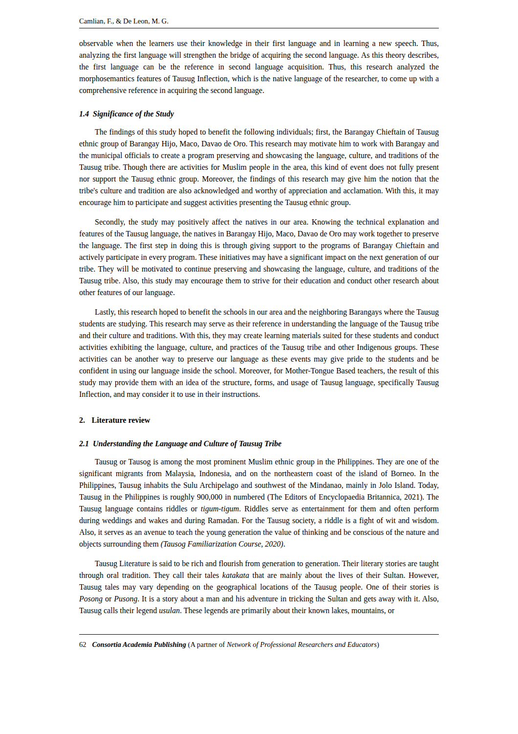Camlian, F., & De Leon, M. G.
observable when the learners use their knowledge in their first language and in learning a new speech. Thus, analyzing the first language will strengthen the bridge of acquiring the second language. As this theory describes, the first language can be the reference in second language acquisition. Thus, this research analyzed the morphosemantics features of Tausug Inflection, which is the native language of the researcher, to come up with a comprehensive reference in acquiring the second language.
1.4 Significance of the Study
The findings of this study hoped to benefit the following individuals; first, the Barangay Chieftain of Tausug ethnic group of Barangay Hijo, Maco, Davao de Oro. This research may motivate him to work with Barangay and the municipal officials to create a program preserving and showcasing the language, culture, and traditions of the Tausug tribe. Though there are activities for Muslim people in the area, this kind of event does not fully present nor support the Tausug ethnic group. Moreover, the findings of this research may give him the notion that the tribe's culture and tradition are also acknowledged and worthy of appreciation and acclamation. With this, it may encourage him to participate and suggest activities presenting the Tausug ethnic group.
Secondly, the study may positively affect the natives in our area. Knowing the technical explanation and features of the Tausug language, the natives in Barangay Hijo, Maco, Davao de Oro may work together to preserve the language. The first step in doing this is through giving support to the programs of Barangay Chieftain and actively participate in every program. These initiatives may have a significant impact on the next generation of our tribe. They will be motivated to continue preserving and showcasing the language, culture, and traditions of the Tausug tribe. Also, this study may encourage them to strive for their education and conduct other research about other features of our language.
Lastly, this research hoped to benefit the schools in our area and the neighboring Barangays where the Tausug students are studying. This research may serve as their reference in understanding the language of the Tausug tribe and their culture and traditions. With this, they may create learning materials suited for these students and conduct activities exhibiting the language, culture, and practices of the Tausug tribe and other Indigenous groups. These activities can be another way to preserve our language as these events may give pride to the students and be confident in using our language inside the school. Moreover, for Mother-Tongue Based teachers, the result of this study may provide them with an idea of the structure, forms, and usage of Tausug language, specifically Tausug Inflection, and may consider it to use in their instructions.
2. Literature review
2.1 Understanding the Language and Culture of Tausug Tribe
Tausug or Tausog is among the most prominent Muslim ethnic group in the Philippines. They are one of the significant migrants from Malaysia, Indonesia, and on the northeastern coast of the island of Borneo. In the Philippines, Tausug inhabits the Sulu Archipelago and southwest of the Mindanao, mainly in Jolo Island. Today, Tausug in the Philippines is roughly 900,000 in numbered (The Editors of Encyclopaedia Britannica, 2021). The Tausug language contains riddles or tigum-tigum. Riddles serve as entertainment for them and often perform during weddings and wakes and during Ramadan. For the Tausug society, a riddle is a fight of wit and wisdom. Also, it serves as an avenue to teach the young generation the value of thinking and be conscious of the nature and objects surrounding them (Tausog Familiarization Course, 2020).
Tausug Literature is said to be rich and flourish from generation to generation. Their literary stories are taught through oral tradition. They call their tales katakata that are mainly about the lives of their Sultan. However, Tausug tales may vary depending on the geographical locations of the Tausug people. One of their stories is Posong or Pusong. It is a story about a man and his adventure in tricking the Sultan and gets away with it. Also, Tausug calls their legend usulan. These legends are primarily about their known lakes, mountains, or
62 Consortia Academia Publishing (A partner of Network of Professional Researchers and Educators)